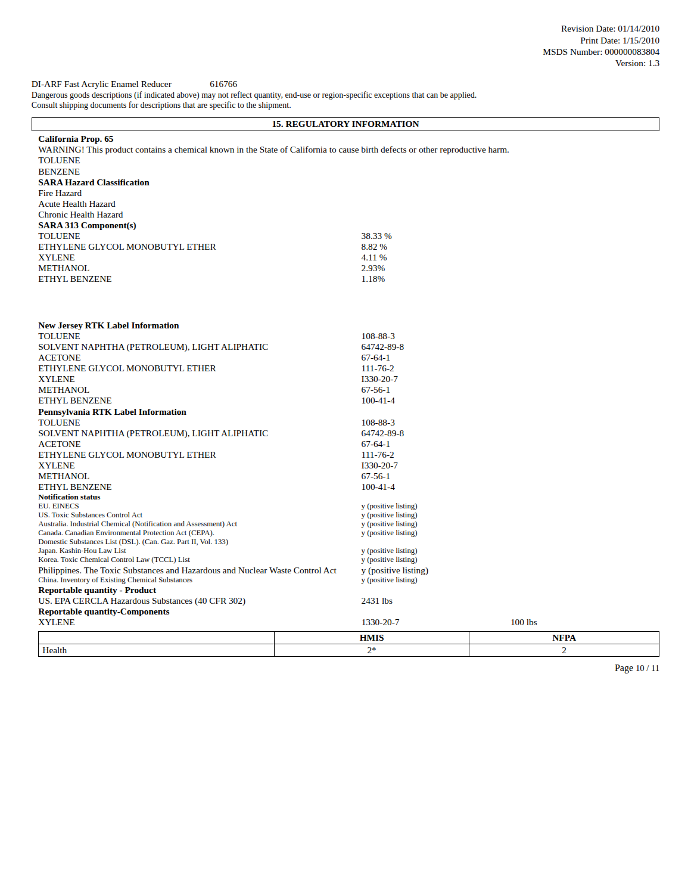Revision Date: 01/14/2010
Print Date: 1/15/2010
MSDS Number: 000000083804
Version: 1.3
DI-ARF Fast Acrylic Enamel Reducer 616766
Dangerous goods descriptions (if indicated above) may not reflect quantity, end-use or region-specific exceptions that can be applied.
Consult shipping documents for descriptions that are specific to the shipment.
15. REGULATORY INFORMATION
California Prop. 65
WARNING! This product contains a chemical known in the State of California to cause birth defects or other reproductive harm.
TOLUENE
BENZENE
SARA Hazard Classification
Fire Hazard
Acute Health Hazard
Chronic Health Hazard
SARA 313 Component(s)
| TOLUENE | 38.33 % |
| ETHYLENE GLYCOL MONOBUTYL ETHER | 8.82 % |
| XYLENE | 4.11 % |
| METHANOL | 2.93% |
| ETHYL BENZENE | 1.18% |
New Jersey RTK Label Information
| TOLUENE | 108-88-3 |
| SOLVENT NAPHTHA (PETROLEUM), LIGHT ALIPHATIC | 64742-89-8 |
| ACETONE | 67-64-1 |
| ETHYLENE GLYCOL MONOBUTYL ETHER | 111-76-2 |
| XYLENE | I330-20-7 |
| METHANOL | 67-56-1 |
| ETHYL BENZENE | 100-41-4 |
Pennsylvania RTK Label Information
| TOLUENE | 108-88-3 |
| SOLVENT NAPHTHA (PETROLEUM), LIGHT ALIPHATIC | 64742-89-8 |
| ACETONE | 67-64-1 |
| ETHYLENE GLYCOL MONOBUTYL ETHER | 111-76-2 |
| XYLENE | I330-20-7 |
| METHANOL | 67-56-1 |
| ETHYL BENZENE | 100-41-4 |
Notification status
| EU. EINECS | y (positive listing) |
| US. Toxic Substances Control Act | y (positive listing) |
| Australia. Industrial Chemical (Notification and Assessment) Act | y (positive listing) |
| Canada. Canadian Environmental Protection Act (CEPA). | y (positive listing) |
| Domestic Substances List (DSL). (Can. Gaz. Part II, Vol. 133) | |
| Japan. Kashin-Hou Law List | y (positive listing) |
| Korea. Toxic Chemical Control Law (TCCL) List | y (positive listing) |
| Philippines. The Toxic Substances and Hazardous and Nuclear Waste Control Act | y (positive listing) |
| China. Inventory of Existing Chemical Substances | y (positive listing) |
Reportable quantity - Product
| US. EPA CERCLA Hazardous Substances (40 CFR 302) | 2431 lbs |
Reportable quantity-Components
| XYLENE | 1330-20-7 | 100 lbs |
| | HMIS | NFPA |
| --- | --- | --- |
| Health | 2* | 2 |
Page 10 / 11